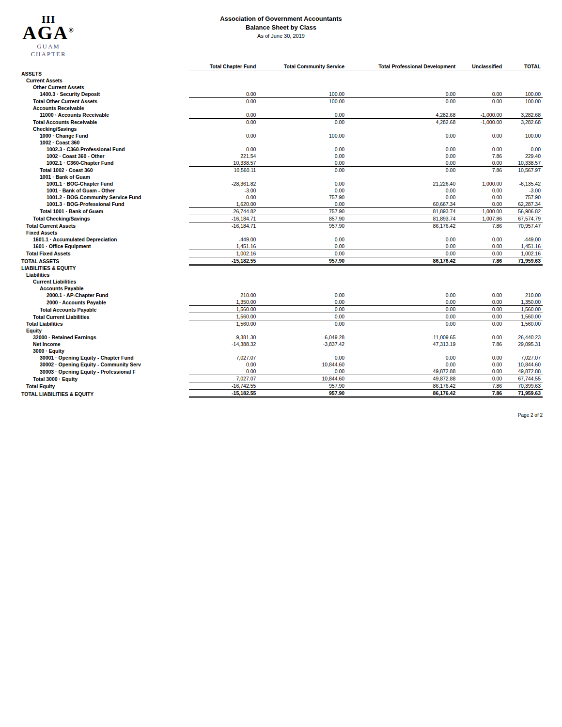III
AGA®
GUAM
CHAPTER
Association of Government Accountants
Balance Sheet by Class
As of June 30, 2019
| | Total Chapter Fund | Total Community Service | Total Professional Development | Unclassified | TOTAL |
| --- | --- | --- | --- | --- | --- |
| ASSETS | | | | | |
| Current Assets | | | | | |
| Other Current Assets | | | | | |
| 1400.3 · Security Deposit | 0.00 | 100.00 | 0.00 | 0.00 | 100.00 |
| Total Other Current Assets | 0.00 | 100.00 | 0.00 | 0.00 | 100.00 |
| Accounts Receivable | | | | | |
| 11000 · Accounts Receivable | 0.00 | 0.00 | 4,282.68 | -1,000.00 | 3,282.68 |
| Total Accounts Receivable | 0.00 | 0.00 | 4,282.68 | -1,000.00 | 3,282.68 |
| Checking/Savings | | | | | |
| 1000 · Change Fund | 0.00 | 100.00 | 0.00 | 0.00 | 100.00 |
| 1002 · Coast 360 | | | | | |
| 1002.3 · C360-Professional Fund | 0.00 | 0.00 | 0.00 | 0.00 | 0.00 |
| 1002 · Coast 360 - Other | 221.54 | 0.00 | 0.00 | 7.86 | 229.40 |
| 1002.1 · C360-Chapter Fund | 10,338.57 | 0.00 | 0.00 | 0.00 | 10,338.57 |
| Total 1002 · Coast 360 | 10,560.11 | 0.00 | 0.00 | 7.86 | 10,567.97 |
| 1001 · Bank of Guam | | | | | |
| 1001.1 · BOG-Chapter Fund | -28,361.82 | 0.00 | 21,226.40 | 1,000.00 | -6,135.42 |
| 1001 · Bank of Guam - Other | -3.00 | 0.00 | 0.00 | 0.00 | -3.00 |
| 1001.2 · BOG-Community Service Fund | 0.00 | 757.90 | 0.00 | 0.00 | 757.90 |
| 1001.3 · BOG-Professional Fund | 1,620.00 | 0.00 | 60,667.34 | 0.00 | 62,287.34 |
| Total 1001 · Bank of Guam | -26,744.82 | 757.90 | 81,893.74 | 1,000.00 | 56,906.82 |
| Total Checking/Savings | -16,184.71 | 857.90 | 81,893.74 | 1,007.86 | 67,574.79 |
| Total Current Assets | -16,184.71 | 957.90 | 86,176.42 | 7.86 | 70,957.47 |
| Fixed Assets | | | | | |
| 1601.1 · Accumulated Depreciation | -449.00 | 0.00 | 0.00 | 0.00 | -449.00 |
| 1601 · Office Equipment | 1,451.16 | 0.00 | 0.00 | 0.00 | 1,451.16 |
| Total Fixed Assets | 1,002.16 | 0.00 | 0.00 | 0.00 | 1,002.16 |
| TOTAL ASSETS | -15,182.55 | 957.90 | 86,176.42 | 7.86 | 71,959.63 |
| LIABILITIES & EQUITY | | | | | |
| Liabilities | | | | | |
| Current Liabilities | | | | | |
| Accounts Payable | | | | | |
| 2000.1 · AP-Chapter Fund | 210.00 | 0.00 | 0.00 | 0.00 | 210.00 |
| 2000 · Accounts Payable | 1,350.00 | 0.00 | 0.00 | 0.00 | 1,350.00 |
| Total Accounts Payable | 1,560.00 | 0.00 | 0.00 | 0.00 | 1,560.00 |
| Total Current Liabilities | 1,560.00 | 0.00 | 0.00 | 0.00 | 1,560.00 |
| Total Liabilities | 1,560.00 | 0.00 | 0.00 | 0.00 | 1,560.00 |
| Equity | | | | | |
| 32000 · Retained Earnings | -9,381.30 | -6,049.28 | -11,009.65 | 0.00 | -26,440.23 |
| Net Income | -14,388.32 | -3,837.42 | 47,313.19 | 7.86 | 29,095.31 |
| 3000 · Equity | | | | | |
| 30001 · Opening Equity - Chapter Fund | 7,027.07 | 0.00 | 0.00 | 0.00 | 7,027.07 |
| 30002 · Opening Equity - Community Serv | 0.00 | 10,844.60 | 0.00 | 0.00 | 10,844.60 |
| 30003 · Opening Equity - Professional F | 0.00 | 0.00 | 49,872.88 | 0.00 | 49,872.88 |
| Total 3000 · Equity | 7,027.07 | 10,844.60 | 49,872.88 | 0.00 | 67,744.55 |
| Total Equity | -16,742.55 | 957.90 | 86,176.42 | 7.86 | 70,399.63 |
| TOTAL LIABILITIES & EQUITY | -15,182.55 | 957.90 | 86,176.42 | 7.86 | 71,959.63 |
Page 2 of 2